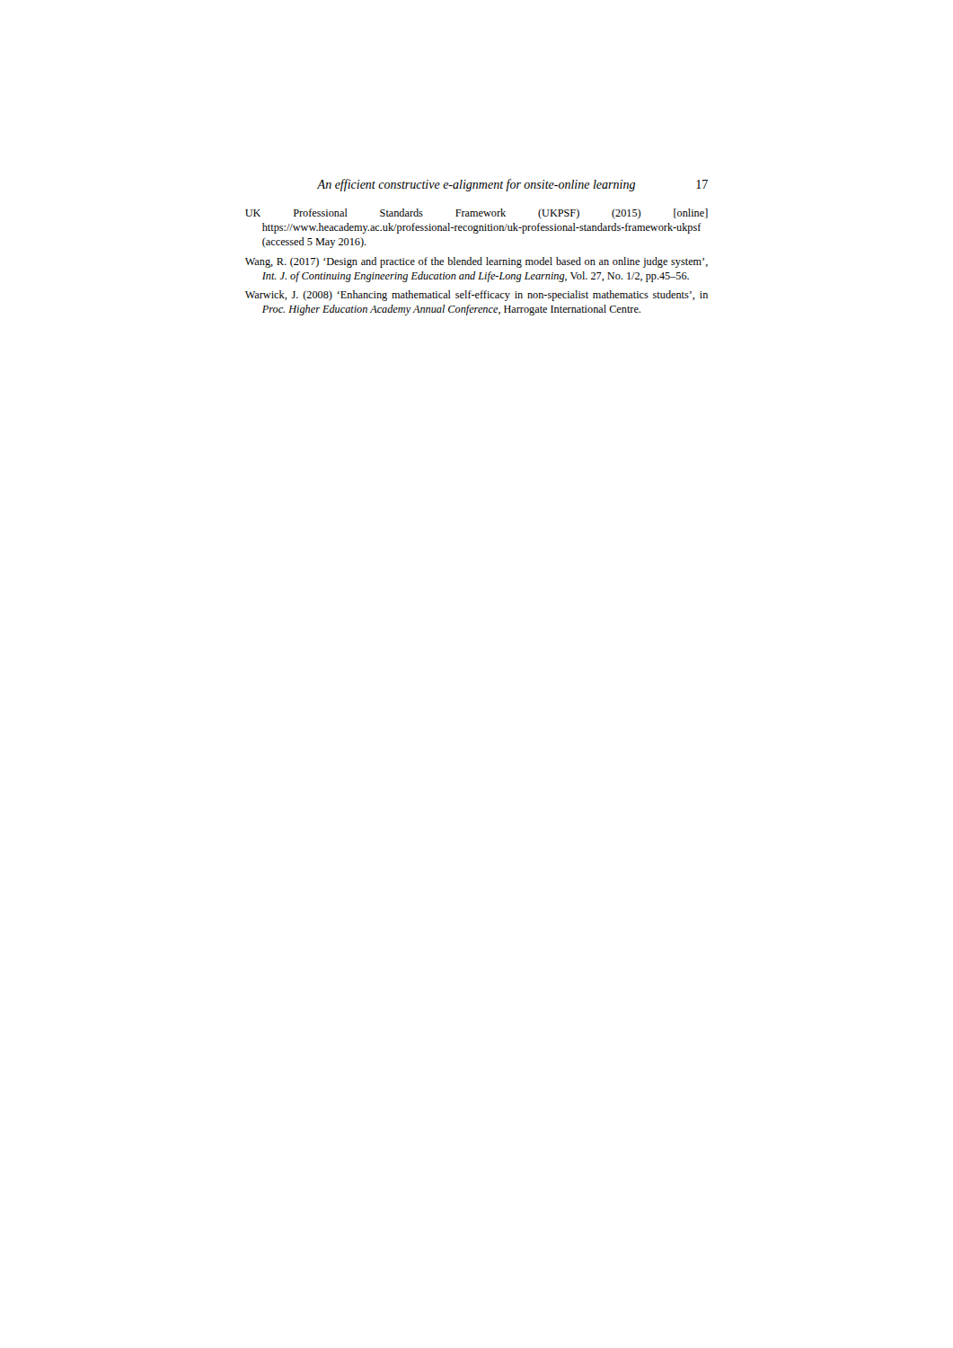An efficient constructive e-alignment for onsite-online learning 17
UK Professional Standards Framework (UKPSF) (2015) [online] https://www.heacademy.ac.uk/professional-recognition/uk-professional-standards-framework-ukpsf (accessed 5 May 2016).
Wang, R. (2017) ‘Design and practice of the blended learning model based on an online judge system’, Int. J. of Continuing Engineering Education and Life-Long Learning, Vol. 27, No. 1/2, pp.45–56.
Warwick, J. (2008) ‘Enhancing mathematical self-efficacy in non-specialist mathematics students’, in Proc. Higher Education Academy Annual Conference, Harrogate International Centre.